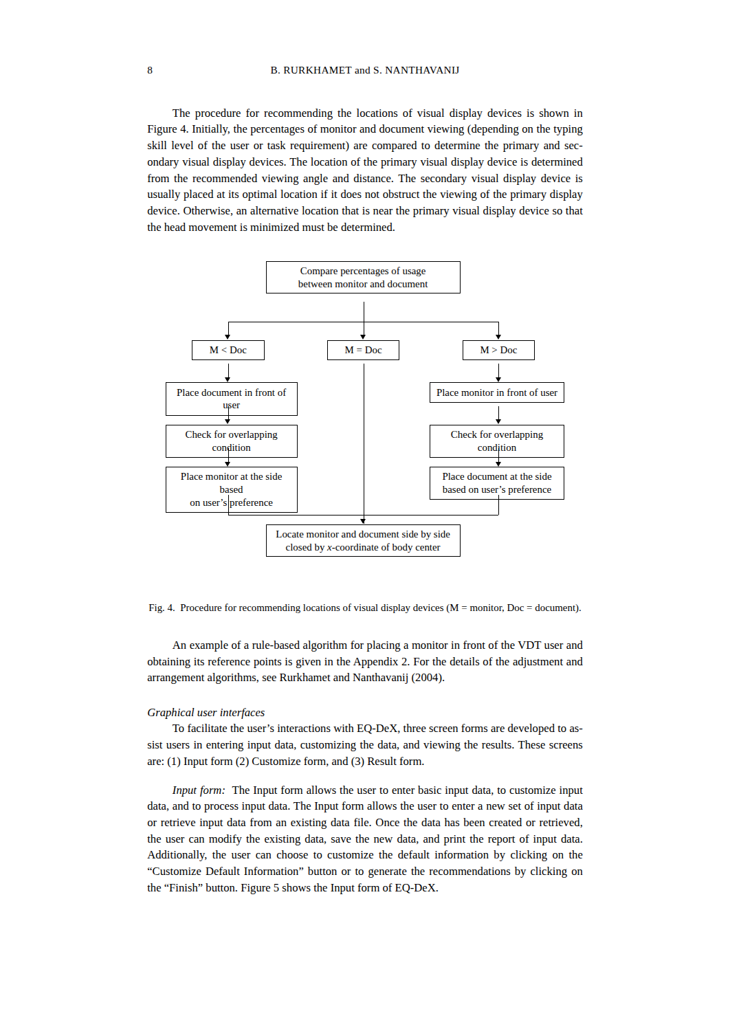8
B. RURKHAMET and S. NANTHAVANIJ
The procedure for recommending the locations of visual display devices is shown in Figure 4. Initially, the percentages of monitor and document viewing (depending on the typing skill level of the user or task requirement) are compared to determine the primary and secondary visual display devices. The location of the primary visual display device is determined from the recommended viewing angle and distance. The secondary visual display device is usually placed at its optimal location if it does not obstruct the viewing of the primary display device. Otherwise, an alternative location that is near the primary visual display device so that the head movement is minimized must be determined.
Compare percentages of usage
between monitor and document
M < Doc
M = Doc
M > Doc
Place document in front of user
Check for overlapping condition
Place monitor at the side based
on user’s preference
Place monitor in front of user
Check for overlapping condition
Place document at the side
based on user’s preference
Locate monitor and document side by side
closed by x-coordinate of body center
Fig. 4. Procedure for recommending locations of visual display devices (M = monitor, Doc = document).
An example of a rule-based algorithm for placing a monitor in front of the VDT user and obtaining its reference points is given in the Appendix 2. For the details of the adjustment and arrangement algorithms, see Rurkhamet and Nanthavanij (2004).
Graphical user interfaces
To facilitate the user’s interactions with EQ-DeX, three screen forms are developed to assist users in entering input data, customizing the data, and viewing the results. These screens are: (1) Input form (2) Customize form, and (3) Result form.
Input form: The Input form allows the user to enter basic input data, to customize input data, and to process input data. The Input form allows the user to enter a new set of input data or retrieve input data from an existing data file. Once the data has been created or retrieved, the user can modify the existing data, save the new data, and print the report of input data. Additionally, the user can choose to customize the default information by clicking on the “Customize Default Information” button or to generate the recommendations by clicking on the “Finish” button. Figure 5 shows the Input form of EQ-DeX.